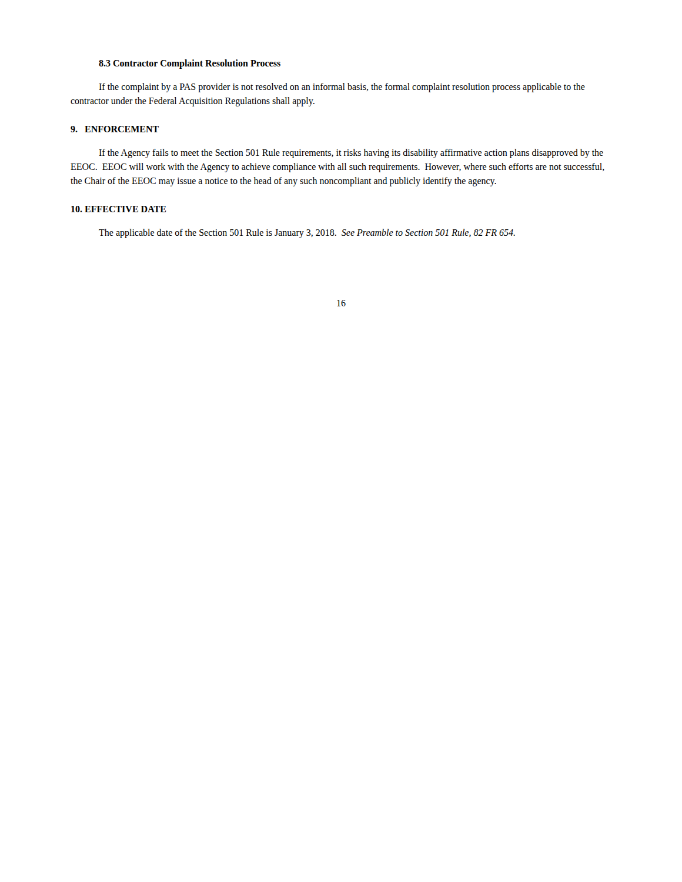8.3 Contractor Complaint Resolution Process
If the complaint by a PAS provider is not resolved on an informal basis, the formal complaint resolution process applicable to the contractor under the Federal Acquisition Regulations shall apply.
9. ENFORCEMENT
If the Agency fails to meet the Section 501 Rule requirements, it risks having its disability affirmative action plans disapproved by the EEOC. EEOC will work with the Agency to achieve compliance with all such requirements. However, where such efforts are not successful, the Chair of the EEOC may issue a notice to the head of any such noncompliant and publicly identify the agency.
10. EFFECTIVE DATE
The applicable date of the Section 501 Rule is January 3, 2018. See Preamble to Section 501 Rule, 82 FR 654.
16